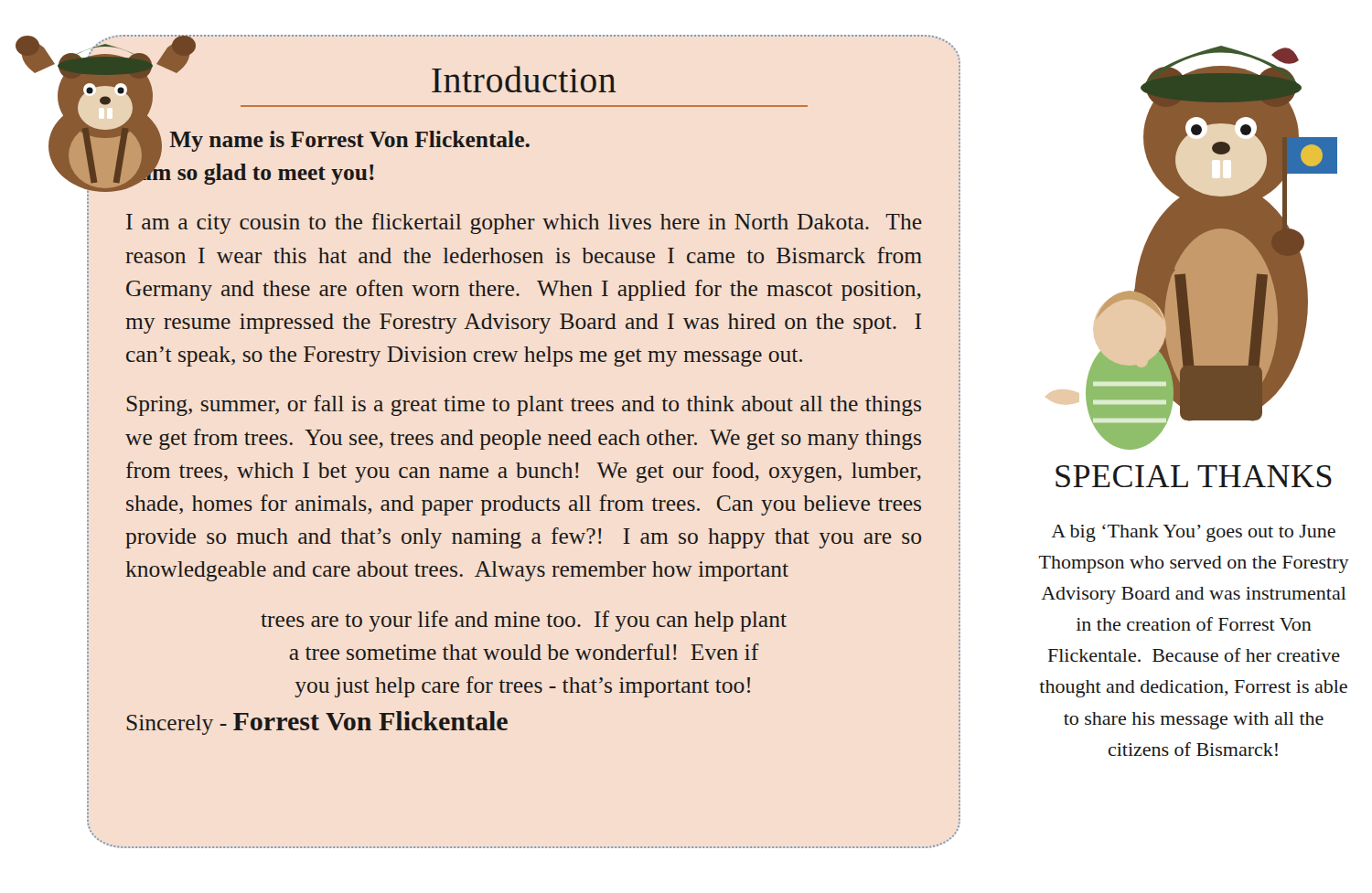Introduction
Hi! My name is Forrest Von Flickentale.
I am so glad to meet you!
I am a city cousin to the flickertail gopher which lives here in North Dakota. The reason I wear this hat and the lederhosen is because I came to Bismarck from Germany and these are often worn there. When I applied for the mascot position, my resume impressed the Forestry Advisory Board and I was hired on the spot. I can’t speak, so the Forestry Division crew helps me get my message out.
Spring, summer, or fall is a great time to plant trees and to think about all the things we get from trees. You see, trees and people need each other. We get so many things from trees, which I bet you can name a bunch! We get our food, oxygen, lumber, shade, homes for animals, and paper products all from trees. Can you believe trees provide so much and that’s only naming a few?! I am so happy that you are so knowledgeable and care about trees. Always remember how important
trees are to your life and mine too. If you can help plant a tree sometime that would be wonderful! Even if you just help care for trees - that’s important too!
Sincerely - Forrest Von Flickentale
SPECIAL THANKS
A big ‘Thank You’ goes out to June Thompson who served on the Forestry Advisory Board and was instrumental in the creation of Forrest Von Flickentale. Because of her creative thought and dedication, Forrest is able to share his message with all the citizens of Bismarck!